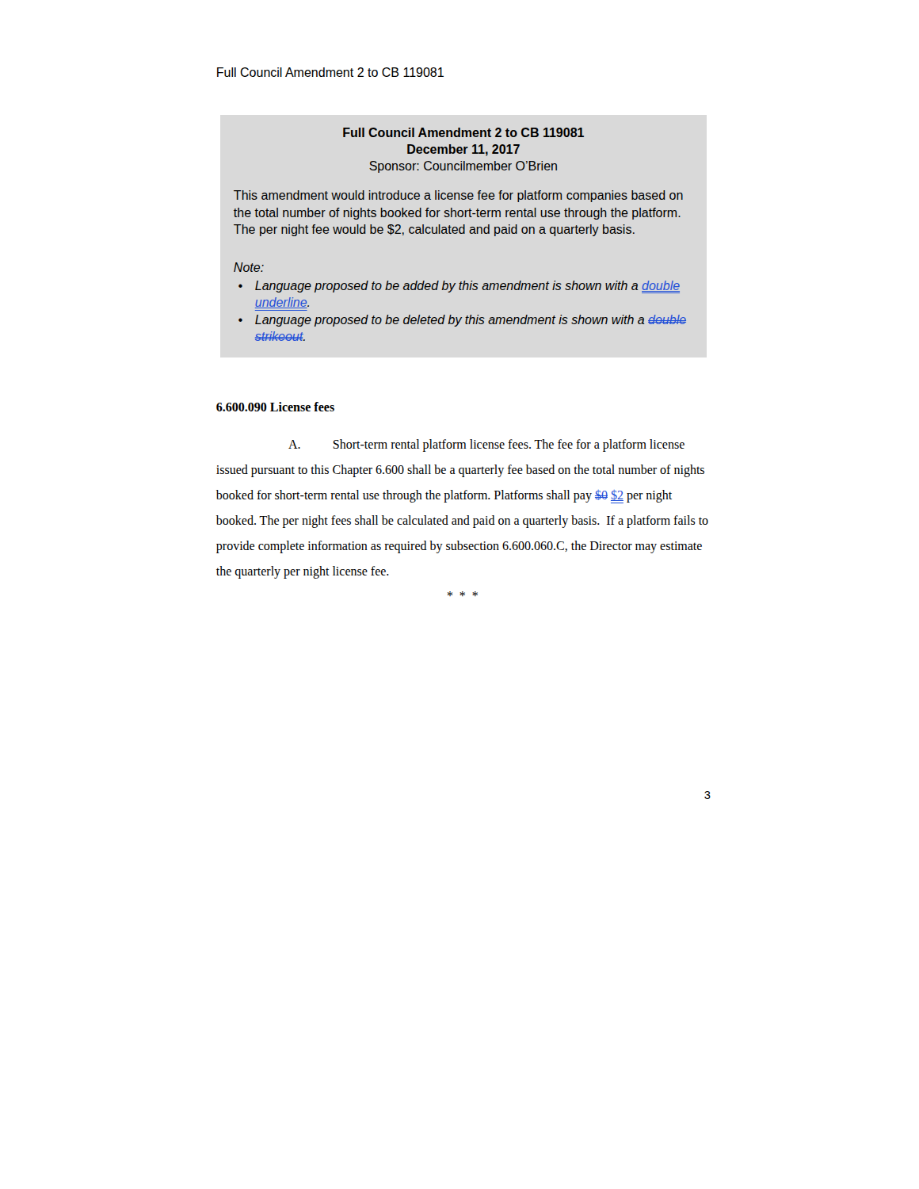Full Council Amendment 2 to CB 119081
Full Council Amendment 2 to CB 119081
December 11, 2017
Sponsor: Councilmember O’Brien
This amendment would introduce a license fee for platform companies based on the total number of nights booked for short-term rental use through the platform. The per night fee would be $2, calculated and paid on a quarterly basis.
Note:
Language proposed to be added by this amendment is shown with a double underline.
Language proposed to be deleted by this amendment is shown with a double strikeout.
6.600.090 License fees
A. Short-term rental platform license fees. The fee for a platform license issued pursuant to this Chapter 6.600 shall be a quarterly fee based on the total number of nights booked for short-term rental use through the platform. Platforms shall pay $0 $2 per night booked. The per night fees shall be calculated and paid on a quarterly basis. If a platform fails to provide complete information as required by subsection 6.600.060.C, the Director may estimate the quarterly per night license fee.
* * *
3